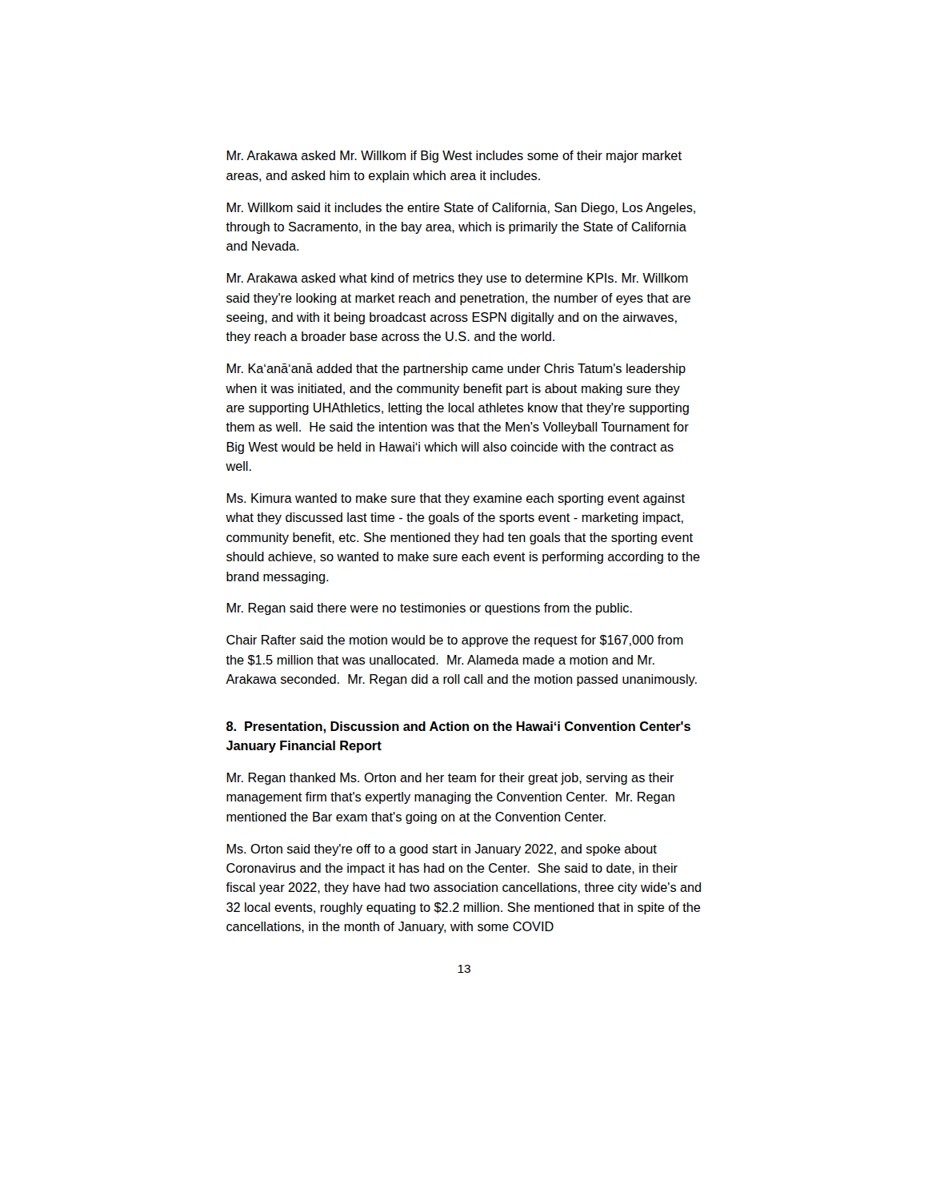Mr. Arakawa asked Mr. Willkom if Big West includes some of their major market areas, and asked him to explain which area it includes.
Mr. Willkom said it includes the entire State of California, San Diego, Los Angeles, through to Sacramento, in the bay area, which is primarily the State of California and Nevada.
Mr. Arakawa asked what kind of metrics they use to determine KPIs. Mr. Willkom said they're looking at market reach and penetration, the number of eyes that are seeing, and with it being broadcast across ESPN digitally and on the airwaves, they reach a broader base across the U.S. and the world.
Mr. Kaʻanāʻanā added that the partnership came under Chris Tatum's leadership when it was initiated, and the community benefit part is about making sure they are supporting UHAthletics, letting the local athletes know that they're supporting them as well. He said the intention was that the Men's Volleyball Tournament for Big West would be held in Hawaiʻi which will also coincide with the contract as well.
Ms. Kimura wanted to make sure that they examine each sporting event against what they discussed last time - the goals of the sports event - marketing impact, community benefit, etc. She mentioned they had ten goals that the sporting event should achieve, so wanted to make sure each event is performing according to the brand messaging.
Mr. Regan said there were no testimonies or questions from the public.
Chair Rafter said the motion would be to approve the request for $167,000 from the $1.5 million that was unallocated. Mr. Alameda made a motion and Mr. Arakawa seconded. Mr. Regan did a roll call and the motion passed unanimously.
8. Presentation, Discussion and Action on the Hawaiʻi Convention Center's January Financial Report
Mr. Regan thanked Ms. Orton and her team for their great job, serving as their management firm that's expertly managing the Convention Center. Mr. Regan mentioned the Bar exam that's going on at the Convention Center.
Ms. Orton said they're off to a good start in January 2022, and spoke about Coronavirus and the impact it has had on the Center. She said to date, in their fiscal year 2022, they have had two association cancellations, three city wide's and 32 local events, roughly equating to $2.2 million. She mentioned that in spite of the cancellations, in the month of January, with some COVID
13